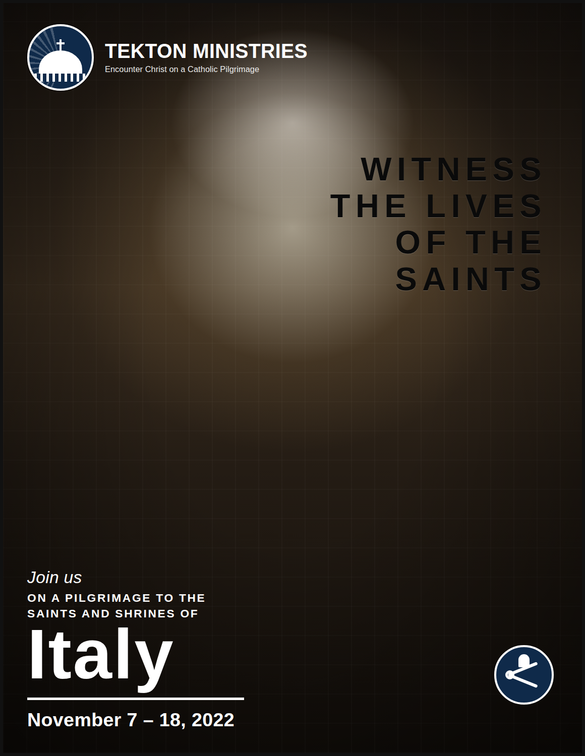Tekton Ministries
Encounter Christ on a Catholic Pilgrimage
Witness the Lives of the Saints
Join us
on a pilgrimage to the
saints and shrines of
Italy
November 7 – 18, 2022